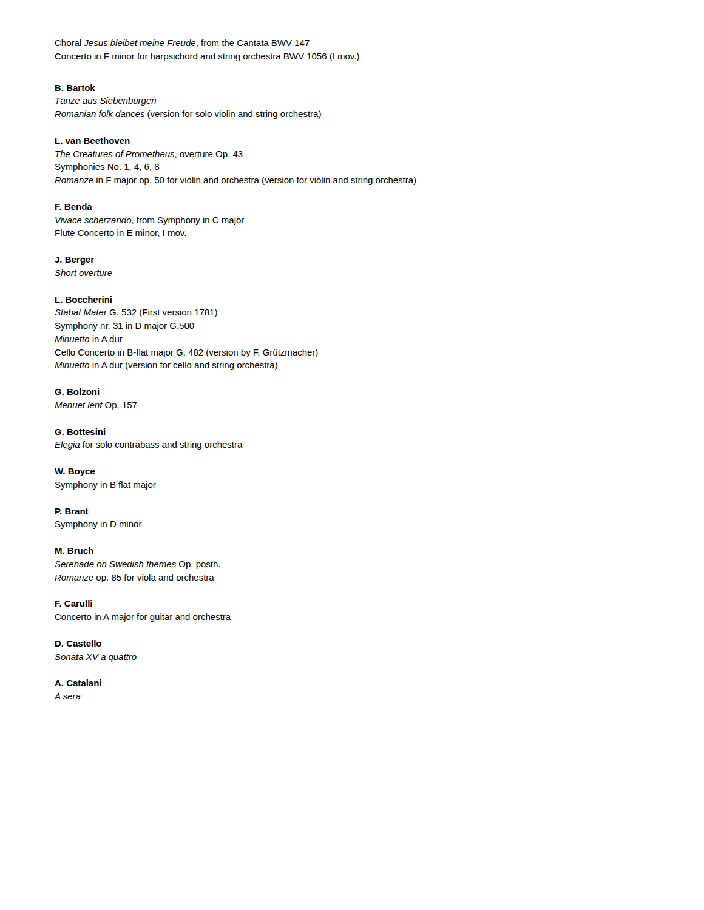Choral Jesus bleibet meine Freude, from the Cantata BWV 147
Concerto in F minor for harpsichord and string orchestra BWV 1056 (I mov.)
B. Bartok
Tänze aus Siebenbürgen
Romanian folk dances (version for solo violin and string orchestra)
L. van Beethoven
The Creatures of Prometheus, overture Op. 43
Symphonies No. 1, 4, 6, 8
Romanze in F major op. 50 for violin and orchestra (version for violin and string orchestra)
F. Benda
Vivace scherzando, from Symphony in C major
Flute Concerto in E minor, I mov.
J. Berger
Short overture
L. Boccherini
Stabat Mater G. 532 (First version 1781)
Symphony nr. 31 in D major G.500
Minuetto in A dur
Cello Concerto in B-flat major G. 482 (version by F. Grützmacher)
Minuetto in A dur (version for cello and string orchestra)
G. Bolzoni
Menuet lent Op. 157
G. Bottesini
Elegia for solo contrabass and string orchestra
W. Boyce
Symphony in B flat major
P. Brant
Symphony in D minor
M. Bruch
Serenade on Swedish themes Op. posth.
Romanze op. 85 for viola and orchestra
F. Carulli
Concerto in A major for guitar and orchestra
D. Castello
Sonata XV a quattro
A. Catalani
A sera